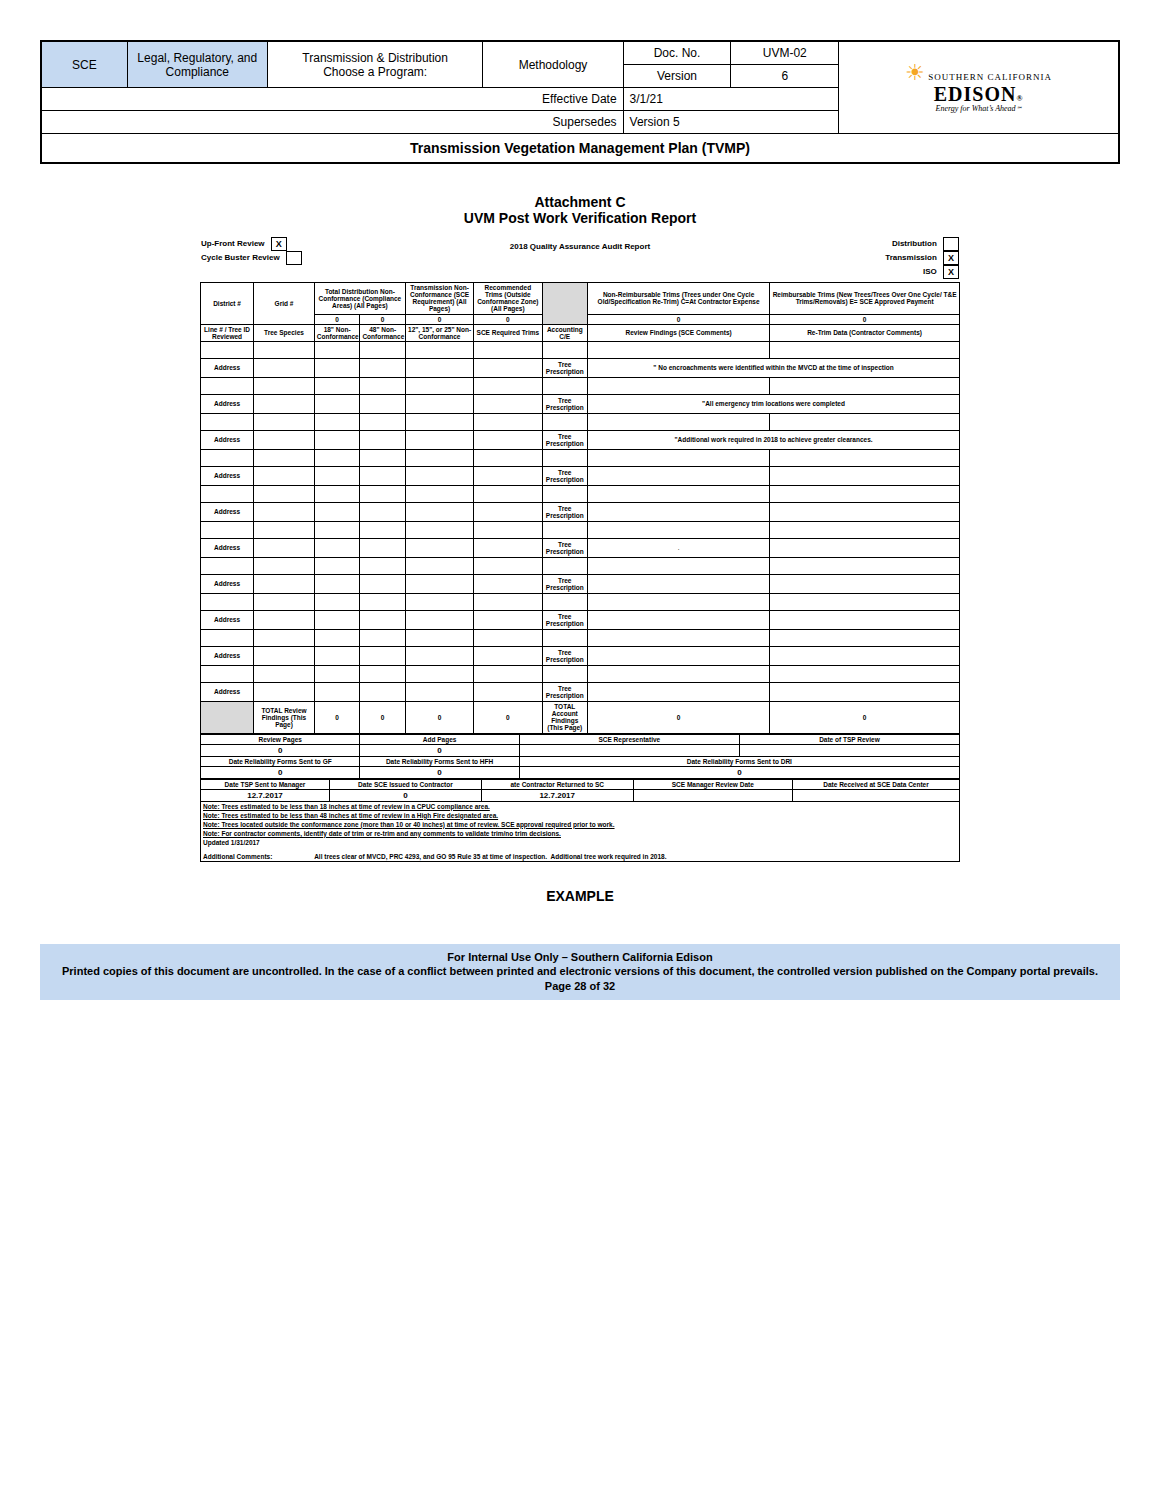| SCE | Legal, Regulatory, and Compliance | Transmission & Distribution Choose a Program: | Methodology | Doc. No. | UVM-02 | ☀ SOUTHERN CALIFORNIA EDISON ® Energy for What’s Ahead ℠ |
| Version | 6 |
| Effective Date | 3/1/21 |
| Supersedes | Version 5 |
| Transmission Vegetation Management Plan (TVMP) |
Attachment C
UVM Post Work Verification Report
| Up-Front Review X Cycle Buster Review | 2018 Quality Assurance Audit Report | Distribution Transmission X ISO X |
| District # | Grid # | Total Distribution Non-Conformance (Compliance Areas) (All Pages) | Transmission Non-Conformance (SCE Requirement) (All Pages) | Recommended Trims (Outside Conformance Zone) (All Pages) | | Non-Reimbursable Trims (Trees under One Cycle Old/Specification Re-Trim) C=At Contractor Expense | Reimbursable Trims (New Trees/Trees Over One Cycle/ T&E Trims/Removals) E= SCE Approved Payment |
| 0 | 0 | 0 | 0 | 0 | 0 |
| Line # / Tree ID Reviewed | Tree Species | 18" Non-Conformance | 48" Non-Conformance | 12", 15", or 25" Non-Conformance | SCE Required Trims | Accounting C/E | Review Findings (SCE Comments) | Re-Trim Data (Contractor Comments) |
| Address | | | | | | Tree Prescription | " No encroachments were identified within the MVCD at the time of inspection |
| Address | | | | | | Tree Prescription | "All emergency trim locations were completed |
| Address | | | | | | Tree Prescription | "Additional work required in 2018 to achieve greater clearances. |
| Address | | | | | | Tree Prescription | | |
| Address | | | | | | Tree Prescription | | |
| Address | | | | | | Tree Prescription | . | |
| Address | | | | | | Tree Prescription | | |
| Address | | | | | | Tree Prescription | | |
| Address | | | | | | Tree Prescription | | |
| Address | | | | | | Tree Prescription | | |
| | TOTAL Review Findings (This Page) | 0 | 0 | 0 | 0 | TOTAL Account Findings (This Page) | 0 | 0 |
| Review Pages | Add Pages | SCE Representative | Date of TSP Review |
| 0 | 0 | | |
| Date Reliability Forms Sent to GF | Date Reliability Forms Sent to HFH | Date Reliability Forms Sent to DRI |
| 0 | 0 | 0 |
| Date TSP Sent to Manager | Date SCE Issued to Contractor | ate Contractor Returned to SC | SCE Manager Review Date | Date Received at SCE Data Center |
| 12.7.2017 | 0 | 12.7.2017 | | |
| Note: Trees estimated to be less than 18 inches at time of review in a CPUC compliance area. |
| Note: Trees estimated to be less than 48 inches at time of review in a High Fire designated area. |
| Note: Trees located outside the conformance zone (more than 10 or 40 inches) at time of review. SCE approval required prior to work. |
| Note: For contractor comments, identify date of trim or re-trim and any comments to validate trim/no trim decisions. |
| Updated 1/31/2017 |
| Additional Comments: All trees clear of MVCD, PRC 4293, and GO 95 Rule 35 at time of inspection. Additional tree work required in 2018. |
EXAMPLE
For Internal Use Only – Southern California Edison
Printed copies of this document are uncontrolled. In the case of a conflict between printed and electronic versions of this document, the controlled version published on the Company portal prevails.
Page 28 of 32